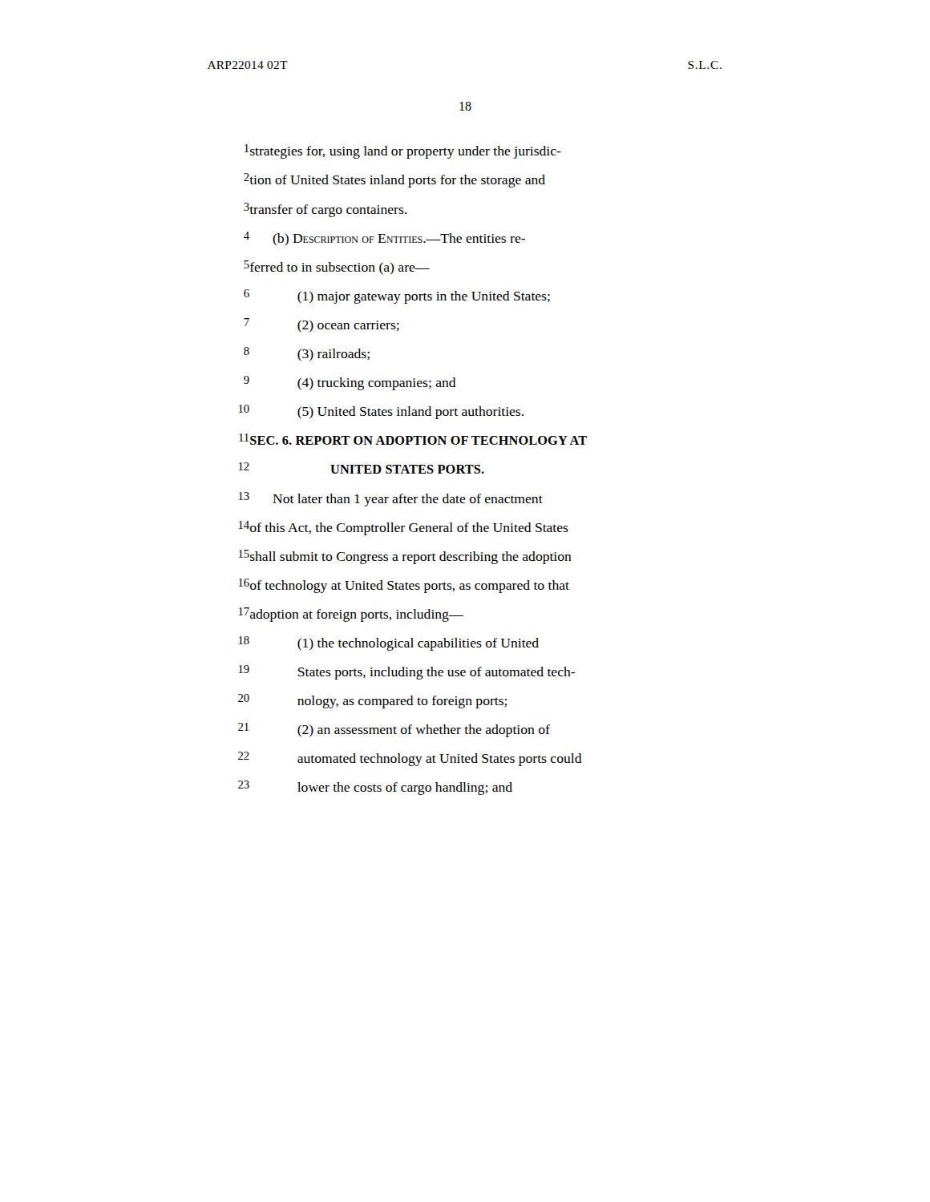ARP22014 02T
S.L.C.
18
| 1 | strategies for, using land or property under the jurisdic- |
| 2 | tion of United States inland ports for the storage and |
| 3 | transfer of cargo containers. |
| 4 | (b) Description of Entities. —The entities re- |
| 5 | ferred to in subsection (a) are— |
| 6 | (1) major gateway ports in the United States; |
| 7 | (2) ocean carriers; |
| 8 | (3) railroads; |
| 9 | (4) trucking companies; and |
| 10 | (5) United States inland port authorities. |
| 11 | SEC. 6. REPORT ON ADOPTION OF TECHNOLOGY AT |
| 12 | UNITED STATES PORTS. |
| 13 | Not later than 1 year after the date of enactment |
| 14 | of this Act, the Comptroller General of the United States |
| 15 | shall submit to Congress a report describing the adoption |
| 16 | of technology at United States ports, as compared to that |
| 17 | adoption at foreign ports, including— |
| 18 | (1) the technological capabilities of United |
| 19 | States ports, including the use of automated tech- |
| 20 | nology, as compared to foreign ports; |
| 21 | (2) an assessment of whether the adoption of |
| 22 | automated technology at United States ports could |
| 23 | lower the costs of cargo handling; and |